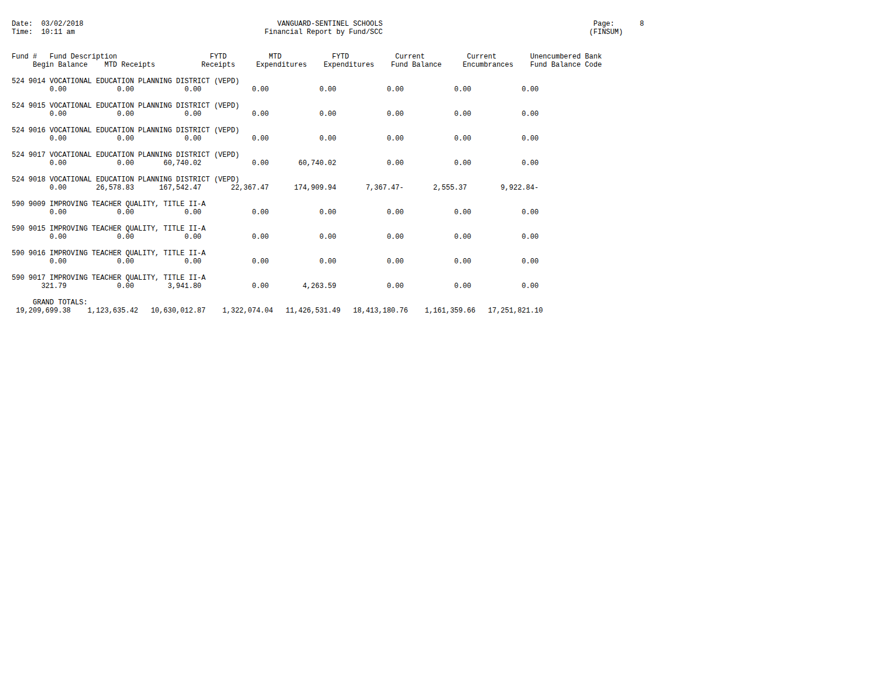Date: 03/02/2018 VANGUARD-SENTINEL SCHOOLS Page: 8 Time: 10:11 am Financial Report by Fund/SCC (FINSUM) Fund # Fund Description FYTD MTD FYTD Current Current Unencumbered Bank Begin Balance MTD Receipts Receipts Expenditures Expenditures Fund Balance Encumbrances Fund Balance Code 524 9014 VOCATIONAL EDUCATION PLANNING DISTRICT (VEPD) 0.00 0.00 0.00 0.00 0.00 0.00 0.00 0.00 524 9015 VOCATIONAL EDUCATION PLANNING DISTRICT (VEPD) 0.00 0.00 0.00 0.00 0.00 0.00 0.00 0.00 524 9016 VOCATIONAL EDUCATION PLANNING DISTRICT (VEPD) 0.00 0.00 0.00 0.00 0.00 0.00 0.00 0.00 524 9017 VOCATIONAL EDUCATION PLANNING DISTRICT (VEPD) 0.00 0.00 60,740.02 0.00 60,740.02 0.00 0.00 0.00 524 9018 VOCATIONAL EDUCATION PLANNING DISTRICT (VEPD) 0.00 26,578.83 167,542.47 22,367.47 174,909.94 7,367.47- 2,555.37 9,922.84- 590 9009 IMPROVING TEACHER QUALITY, TITLE II-A 0.00 0.00 0.00 0.00 0.00 0.00 0.00 0.00 590 9015 IMPROVING TEACHER QUALITY, TITLE II-A 0.00 0.00 0.00 0.00 0.00 0.00 0.00 0.00 590 9016 IMPROVING TEACHER QUALITY, TITLE II-A 0.00 0.00 0.00 0.00 0.00 0.00 0.00 0.00 590 9017 IMPROVING TEACHER QUALITY, TITLE II-A 321.79 0.00 3,941.80 0.00 4,263.59 0.00 0.00 0.00 GRAND TOTALS: 19,209,699.38 1,123,635.42 10,630,012.87 1,322,074.04 11,426,531.49 18,413,180.76 1,161,359.66 17,251,821.10